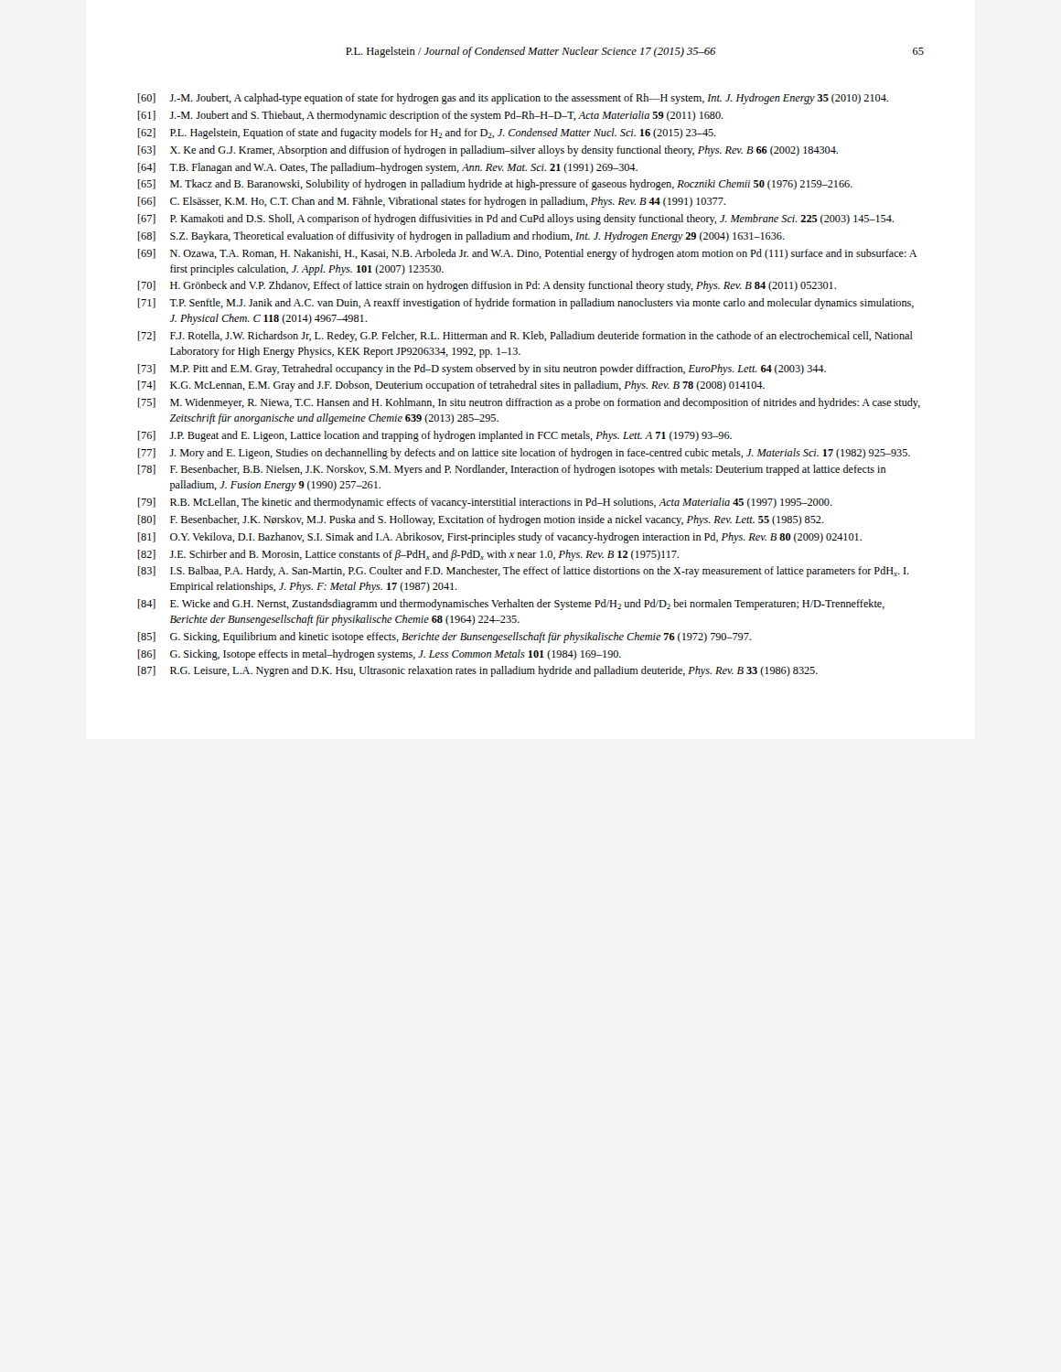P.L. Hagelstein / Journal of Condensed Matter Nuclear Science 17 (2015) 35–66 65
[60] J.-M. Joubert, A calphad-type equation of state for hydrogen gas and its application to the assessment of Rh—H system, Int. J. Hydrogen Energy 35 (2010) 2104.
[61] J.-M. Joubert and S. Thiebaut, A thermodynamic description of the system Pd–Rh–H–D–T, Acta Materialia 59 (2011) 1680.
[62] P.L. Hagelstein, Equation of state and fugacity models for H2 and for D2, J. Condensed Matter Nucl. Sci. 16 (2015) 23–45.
[63] X. Ke and G.J. Kramer, Absorption and diffusion of hydrogen in palladium–silver alloys by density functional theory, Phys. Rev. B 66 (2002) 184304.
[64] T.B. Flanagan and W.A. Oates, The palladium–hydrogen system, Ann. Rev. Mat. Sci. 21 (1991) 269–304.
[65] M. Tkacz and B. Baranowski, Solubility of hydrogen in palladium hydride at high-pressure of gaseous hydrogen, Roczniki Chemii 50 (1976) 2159–2166.
[66] C. Elsässer, K.M. Ho, C.T. Chan and M. Fähnle, Vibrational states for hydrogen in palladium, Phys. Rev. B 44 (1991) 10377.
[67] P. Kamakoti and D.S. Sholl, A comparison of hydrogen diffusivities in Pd and CuPd alloys using density functional theory, J. Membrane Sci. 225 (2003) 145–154.
[68] S.Z. Baykara, Theoretical evaluation of diffusivity of hydrogen in palladium and rhodium, Int. J. Hydrogen Energy 29 (2004) 1631–1636.
[69] N. Ozawa, T.A. Roman, H. Nakanishi, H., Kasai, N.B. Arboleda Jr. and W.A. Dino, Potential energy of hydrogen atom motion on Pd (111) surface and in subsurface: A first principles calculation, J. Appl. Phys. 101 (2007) 123530.
[70] H. Grönbeck and V.P. Zhdanov, Effect of lattice strain on hydrogen diffusion in Pd: A density functional theory study, Phys. Rev. B 84 (2011) 052301.
[71] T.P. Senftle, M.J. Janik and A.C. van Duin, A reaxff investigation of hydride formation in palladium nanoclusters via monte carlo and molecular dynamics simulations, J. Physical Chem. C 118 (2014) 4967–4981.
[72] F.J. Rotella, J.W. Richardson Jr, L. Redey, G.P. Felcher, R.L. Hitterman and R. Kleb, Palladium deuteride formation in the cathode of an electrochemical cell, National Laboratory for High Energy Physics, KEK Report JP9206334, 1992, pp. 1–13.
[73] M.P. Pitt and E.M. Gray, Tetrahedral occupancy in the Pd–D system observed by in situ neutron powder diffraction, EuroPhys. Lett. 64 (2003) 344.
[74] K.G. McLennan, E.M. Gray and J.F. Dobson, Deuterium occupation of tetrahedral sites in palladium, Phys. Rev. B 78 (2008) 014104.
[75] M. Widenmeyer, R. Niewa, T.C. Hansen and H. Kohlmann, In situ neutron diffraction as a probe on formation and decomposition of nitrides and hydrides: A case study, Zeitschrift für anorganische und allgemeine Chemie 639 (2013) 285–295.
[76] J.P. Bugeat and E. Ligeon, Lattice location and trapping of hydrogen implanted in FCC metals, Phys. Lett. A 71 (1979) 93–96.
[77] J. Mory and E. Ligeon, Studies on dechannelling by defects and on lattice site location of hydrogen in face-centred cubic metals, J. Materials Sci. 17 (1982) 925–935.
[78] F. Besenbacher, B.B. Nielsen, J.K. Norskov, S.M. Myers and P. Nordlander, Interaction of hydrogen isotopes with metals: Deuterium trapped at lattice defects in palladium, J. Fusion Energy 9 (1990) 257–261.
[79] R.B. McLellan, The kinetic and thermodynamic effects of vacancy-interstitial interactions in Pd–H solutions, Acta Materialia 45 (1997) 1995–2000.
[80] F. Besenbacher, J.K. Nørskov, M.J. Puska and S. Holloway, Excitation of hydrogen motion inside a nickel vacancy, Phys. Rev. Lett. 55 (1985) 852.
[81] O.Y. Vekilova, D.I. Bazhanov, S.I. Simak and I.A. Abrikosov, First-principles study of vacancy-hydrogen interaction in Pd, Phys. Rev. B 80 (2009) 024101.
[82] J.E. Schirber and B. Morosin, Lattice constants of β–PdHx and β-PdDx with x near 1.0, Phys. Rev. B 12 (1975)117.
[83] I.S. Balbaa, P.A. Hardy, A. San-Martin, P.G. Coulter and F.D. Manchester, The effect of lattice distortions on the X-ray measurement of lattice parameters for PdHx. I. Empirical relationships, J. Phys. F: Metal Phys. 17 (1987) 2041.
[84] E. Wicke and G.H. Nernst, Zustandsdiagramm und thermodynamisches Verhalten der Systeme Pd/H2 und Pd/D2 bei normalen Temperaturen; H/D-Trenneffekte, Berichte der Bunsengesellschaft für physikalische Chemie 68 (1964) 224–235.
[85] G. Sicking, Equilibrium and kinetic isotope effects, Berichte der Bunsengesellschaft für physikalische Chemie 76 (1972) 790–797.
[86] G. Sicking, Isotope effects in metal–hydrogen systems, J. Less Common Metals 101 (1984) 169–190.
[87] R.G. Leisure, L.A. Nygren and D.K. Hsu, Ultrasonic relaxation rates in palladium hydride and palladium deuteride, Phys. Rev. B 33 (1986) 8325.